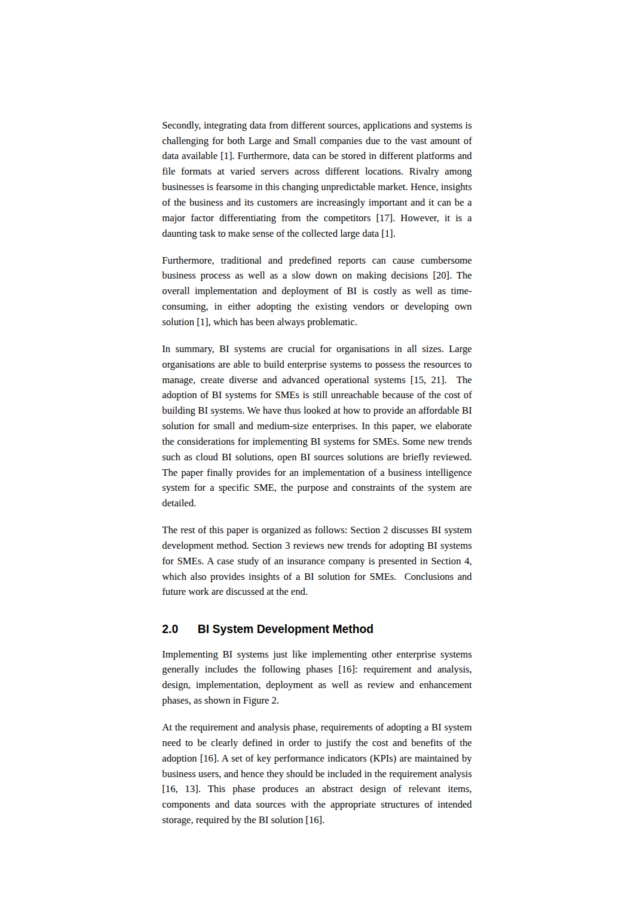Secondly, integrating data from different sources, applications and systems is challenging for both Large and Small companies due to the vast amount of data available [1]. Furthermore, data can be stored in different platforms and file formats at varied servers across different locations. Rivalry among businesses is fearsome in this changing unpredictable market. Hence, insights of the business and its customers are increasingly important and it can be a major factor differentiating from the competitors [17]. However, it is a daunting task to make sense of the collected large data [1].
Furthermore, traditional and predefined reports can cause cumbersome business process as well as a slow down on making decisions [20]. The overall implementation and deployment of BI is costly as well as time-consuming, in either adopting the existing vendors or developing own solution [1], which has been always problematic.
In summary, BI systems are crucial for organisations in all sizes. Large organisations are able to build enterprise systems to possess the resources to manage, create diverse and advanced operational systems [15, 21]. The adoption of BI systems for SMEs is still unreachable because of the cost of building BI systems. We have thus looked at how to provide an affordable BI solution for small and medium-size enterprises. In this paper, we elaborate the considerations for implementing BI systems for SMEs. Some new trends such as cloud BI solutions, open BI sources solutions are briefly reviewed. The paper finally provides for an implementation of a business intelligence system for a specific SME, the purpose and constraints of the system are detailed.
The rest of this paper is organized as follows: Section 2 discusses BI system development method. Section 3 reviews new trends for adopting BI systems for SMEs. A case study of an insurance company is presented in Section 4, which also provides insights of a BI solution for SMEs. Conclusions and future work are discussed at the end.
2.0 BI System Development Method
Implementing BI systems just like implementing other enterprise systems generally includes the following phases [16]: requirement and analysis, design, implementation, deployment as well as review and enhancement phases, as shown in Figure 2.
At the requirement and analysis phase, requirements of adopting a BI system need to be clearly defined in order to justify the cost and benefits of the adoption [16]. A set of key performance indicators (KPIs) are maintained by business users, and hence they should be included in the requirement analysis [16, 13]. This phase produces an abstract design of relevant items, components and data sources with the appropriate structures of intended storage, required by the BI solution [16].